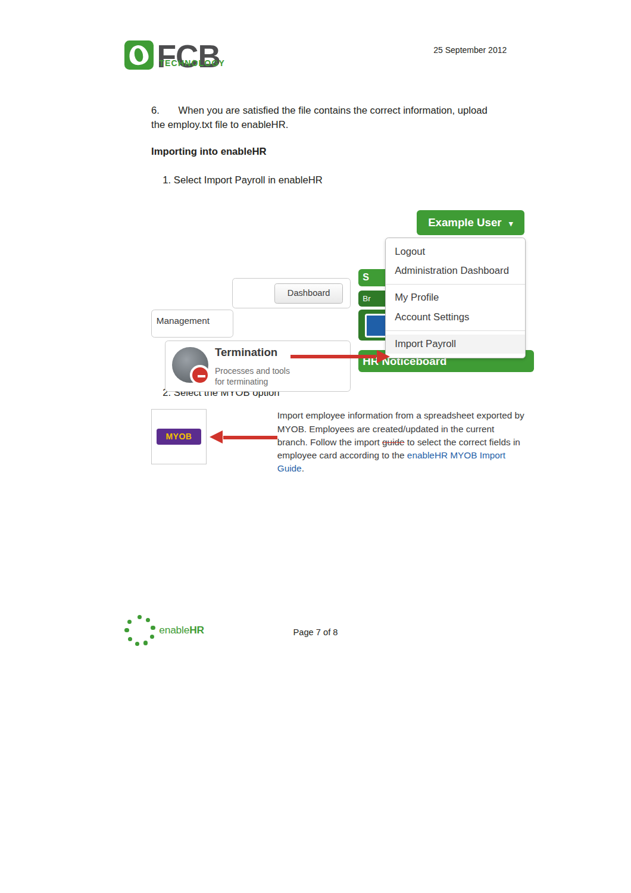FCB
TECHNOLOGY
25 September 2012
6. When you are satisfied the file contains the correct information, upload the employ.txt file to enableHR.
Importing into enableHR
Select Import Payroll in enableHR
Dashboard
Management
Termination
Processes and tools
for terminating
S
Br
HR Noticeboard
Example User ▾
Logout
Administration Dashboard
My Profile
Account Settings
Import Payroll
Select the MYOB option
MYOB
Import employee information from a spreadsheet exported by MYOB. Employees are created/updated in the current branch. Follow the import guide to select the correct fields in employee card according to the enableHR MYOB Import Guide.
enableHR
Page 7 of 8